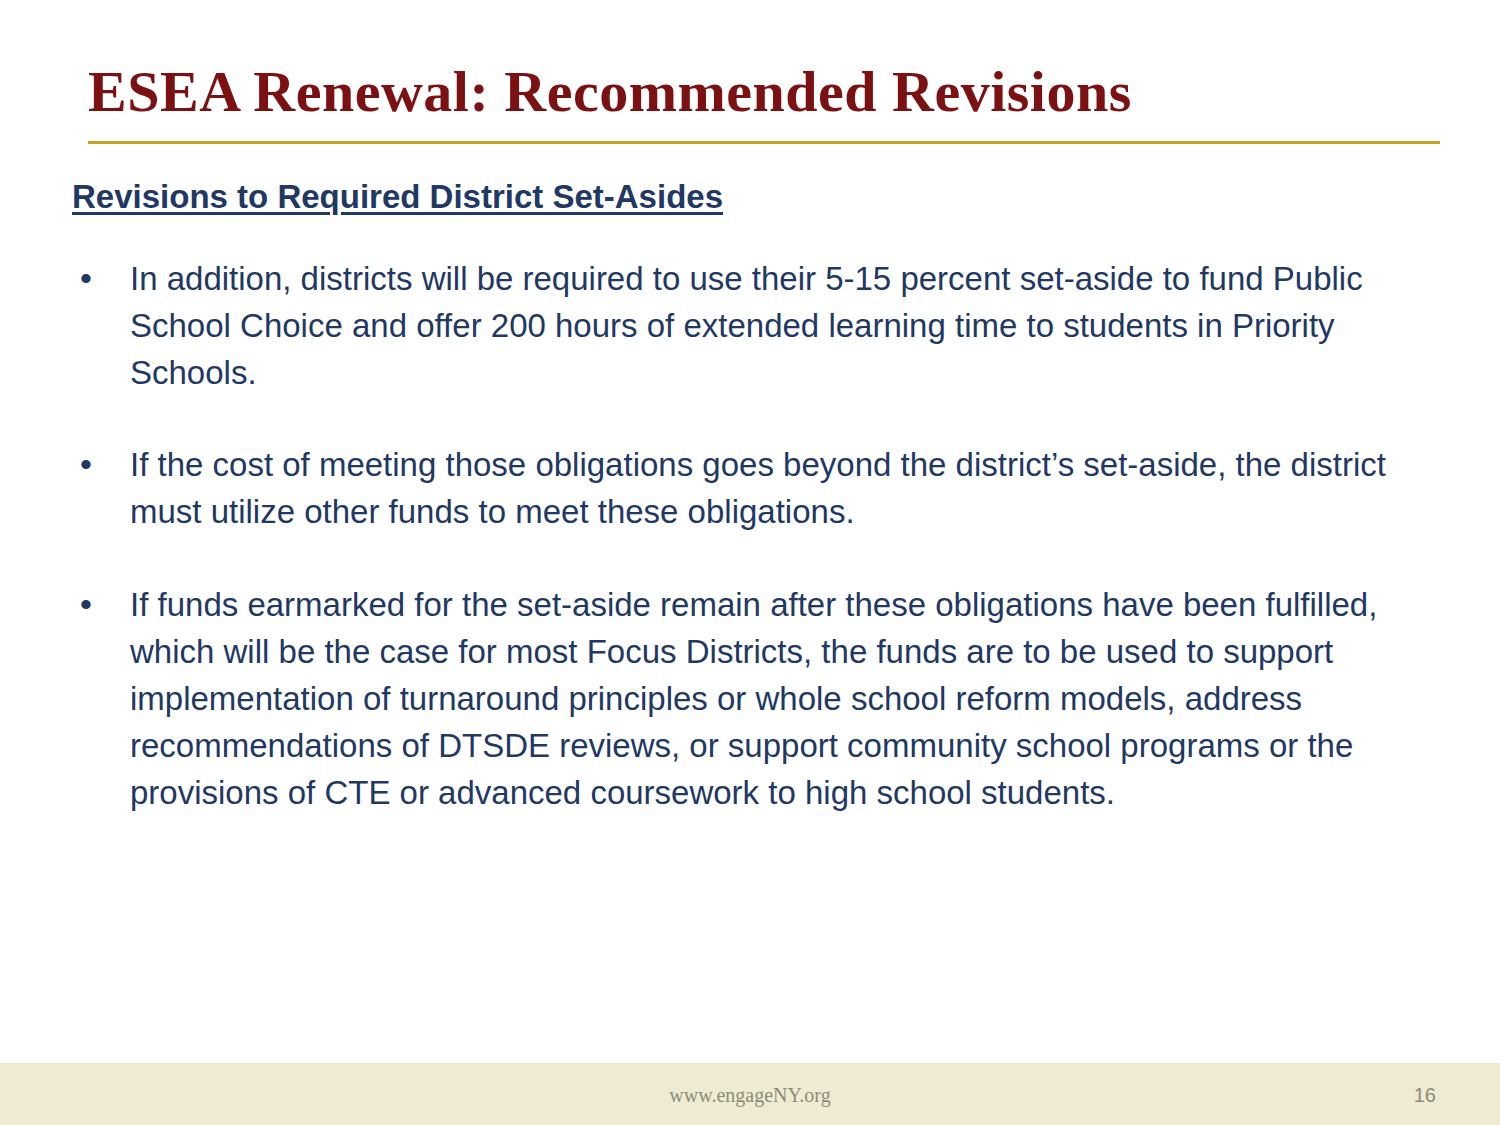ESEA Renewal: Recommended Revisions
Revisions to Required District Set-Asides
In addition, districts will be required to use their 5-15 percent set-aside to fund Public School Choice and offer 200 hours of extended learning time to students in Priority Schools.
If the cost of meeting those obligations goes beyond the district’s set-aside, the district must utilize other funds to meet these obligations.
If funds earmarked for the set-aside remain after these obligations have been fulfilled, which will be the case for most Focus Districts, the funds are to be used to support implementation of turnaround principles or whole school reform models, address recommendations of DTSDE reviews, or support community school programs or the provisions of CTE or advanced coursework to high school students.
www.engageNY.org
16